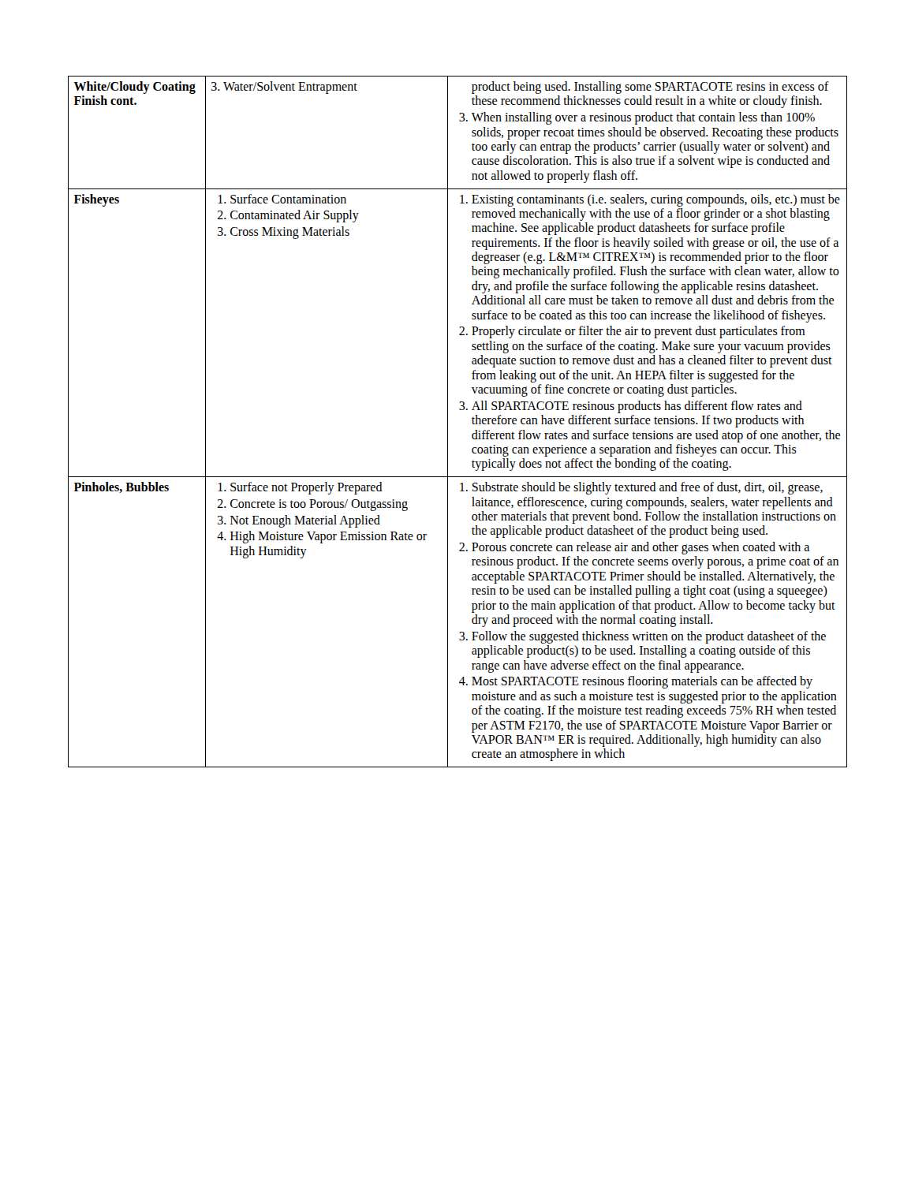| White/Cloudy Coating Finish cont. | 3. Water/Solvent Entrapment | product being used. Installing some SPARTACOTE resins in excess of these recommend thicknesses could result in a white or cloudy finish. When installing over a resinous product that contain less than 100% solids, proper recoat times should be observed. Recoating these products too early can entrap the products’ carrier (usually water or solvent) and cause discoloration. This is also true if a solvent wipe is conducted and not allowed to properly flash off. |
| Fisheyes | Surface Contamination Contaminated Air Supply Cross Mixing Materials | Existing contaminants (i.e. sealers, curing compounds, oils, etc.) must be removed mechanically with the use of a floor grinder or a shot blasting machine. See applicable product datasheets for surface profile requirements. If the floor is heavily soiled with grease or oil, the use of a degreaser (e.g. L&M™ CITREX™) is recommended prior to the floor being mechanically profiled. Flush the surface with clean water, allow to dry, and profile the surface following the applicable resins datasheet. Additional all care must be taken to remove all dust and debris from the surface to be coated as this too can increase the likelihood of fisheyes. Properly circulate or filter the air to prevent dust particulates from settling on the surface of the coating. Make sure your vacuum provides adequate suction to remove dust and has a cleaned filter to prevent dust from leaking out of the unit. An HEPA filter is suggested for the vacuuming of fine concrete or coating dust particles. All SPARTACOTE resinous products has different flow rates and therefore can have different surface tensions. If two products with different flow rates and surface tensions are used atop of one another, the coating can experience a separation and fisheyes can occur. This typically does not affect the bonding of the coating. |
| Pinholes, Bubbles | Surface not Properly Prepared Concrete is too Porous/ Outgassing Not Enough Material Applied High Moisture Vapor Emission Rate or High Humidity | Substrate should be slightly textured and free of dust, dirt, oil, grease, laitance, efflorescence, curing compounds, sealers, water repellents and other materials that prevent bond. Follow the installation instructions on the applicable product datasheet of the product being used. Porous concrete can release air and other gases when coated with a resinous product. If the concrete seems overly porous, a prime coat of an acceptable SPARTACOTE Primer should be installed. Alternatively, the resin to be used can be installed pulling a tight coat (using a squeegee) prior to the main application of that product. Allow to become tacky but dry and proceed with the normal coating install. Follow the suggested thickness written on the product datasheet of the applicable product(s) to be used. Installing a coating outside of this range can have adverse effect on the final appearance. Most SPARTACOTE resinous flooring materials can be affected by moisture and as such a moisture test is suggested prior to the application of the coating. If the moisture test reading exceeds 75% RH when tested per ASTM F2170, the use of SPARTACOTE Moisture Vapor Barrier or VAPOR BAN™ ER is required. Additionally, high humidity can also create an atmosphere in which |